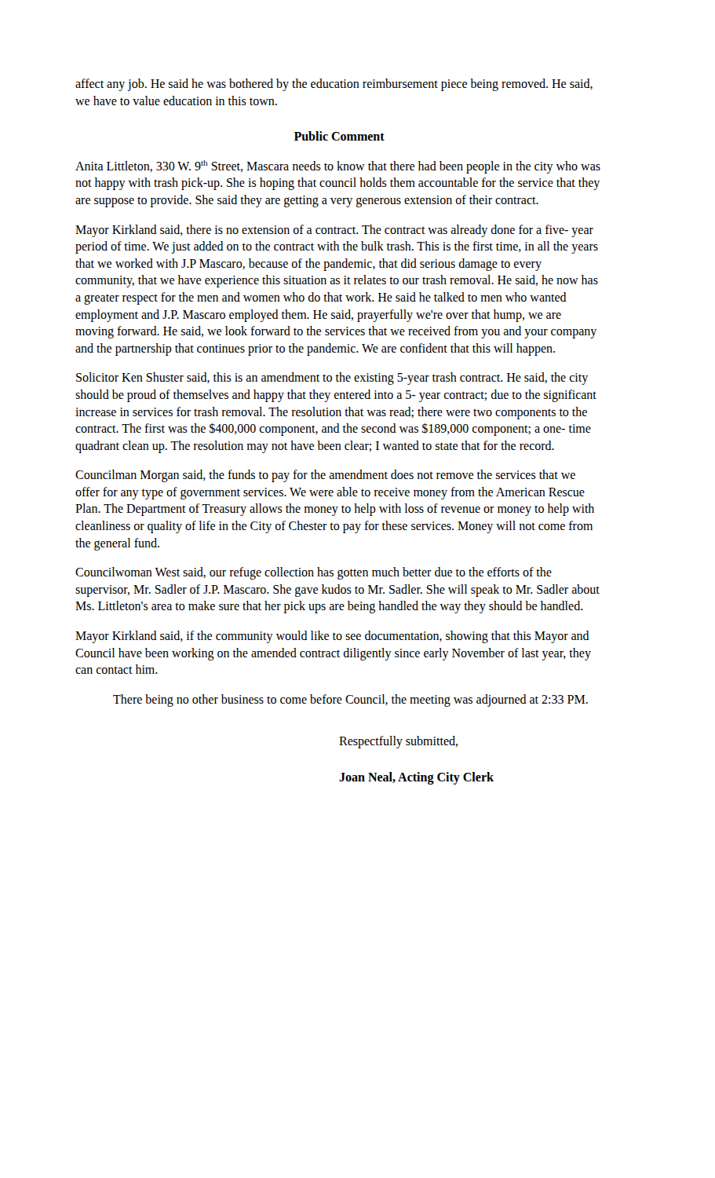affect any job. He said he was bothered by the education reimbursement piece being removed. He said, we have to value education in this town.
Public Comment
Anita Littleton, 330 W. 9th Street, Mascara needs to know that there had been people in the city who was not happy with trash pick-up. She is hoping that council holds them accountable for the service that they are suppose to provide. She said they are getting a very generous extension of their contract.
Mayor Kirkland said, there is no extension of a contract. The contract was already done for a five- year period of time. We just added on to the contract with the bulk trash. This is the first time, in all the years that we worked with J.P Mascaro, because of the pandemic, that did serious damage to every community, that we have experience this situation as it relates to our trash removal. He said, he now has a greater respect for the men and women who do that work. He said he talked to men who wanted employment and J.P. Mascaro employed them. He said, prayerfully we're over that hump, we are moving forward. He said, we look forward to the services that we received from you and your company and the partnership that continues prior to the pandemic. We are confident that this will happen.
Solicitor Ken Shuster said, this is an amendment to the existing 5-year trash contract. He said, the city should be proud of themselves and happy that they entered into a 5- year contract; due to the significant increase in services for trash removal. The resolution that was read; there were two components to the contract. The first was the $400,000 component, and the second was $189,000 component; a one- time quadrant clean up. The resolution may not have been clear; I wanted to state that for the record.
Councilman Morgan said, the funds to pay for the amendment does not remove the services that we offer for any type of government services. We were able to receive money from the American Rescue Plan. The Department of Treasury allows the money to help with loss of revenue or money to help with cleanliness or quality of life in the City of Chester to pay for these services. Money will not come from the general fund.
Councilwoman West said, our refuge collection has gotten much better due to the efforts of the supervisor, Mr. Sadler of J.P. Mascaro. She gave kudos to Mr. Sadler. She will speak to Mr. Sadler about Ms. Littleton's area to make sure that her pick ups are being handled the way they should be handled.
Mayor Kirkland said, if the community would like to see documentation, showing that this Mayor and Council have been working on the amended contract diligently since early November of last year, they can contact him.
There being no other business to come before Council, the meeting was adjourned at 2:33 PM.
Respectfully submitted,
Joan Neal, Acting City Clerk